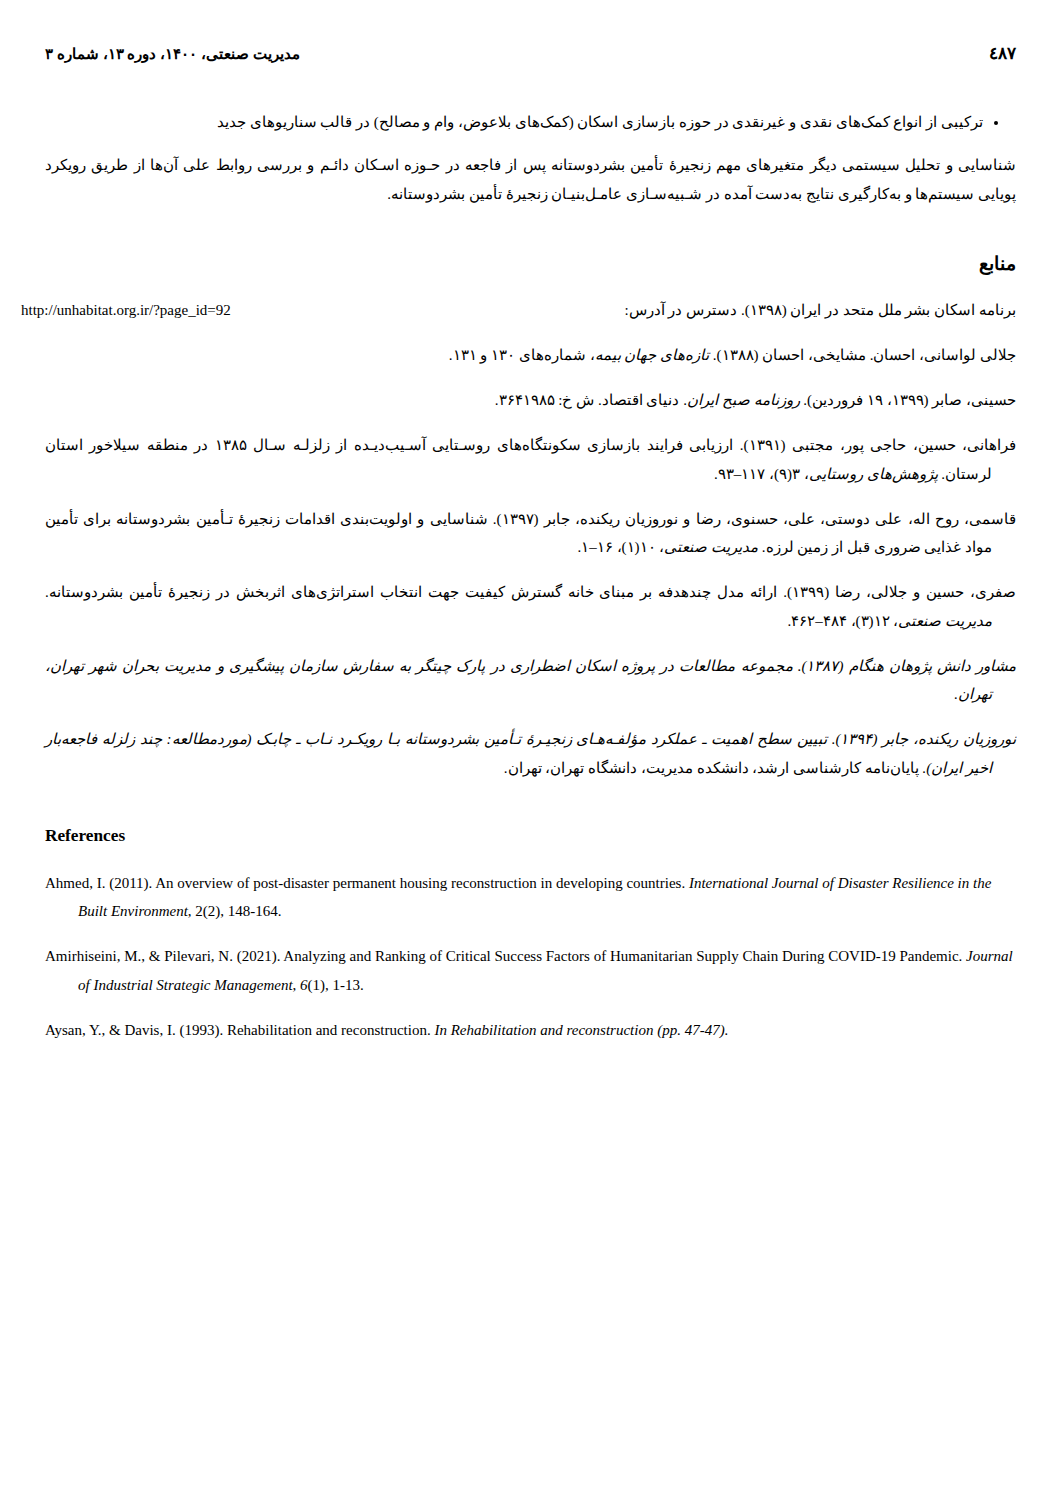٤٨٧ مدیریت صنعتی، ۱۴۰۰، دوره ۱۳، شماره ۳
ترکیبی از انواع کمک‌های نقدی و غیرنقدی در حوزه بازسازی اسکان (کمک‌های بلاعوض، وام و مصالح) در قالب سناریوهای جدید
شناسایی و تحلیل سیستمی دیگر متغیرهای مهم زنجیرۀ تأمین بشردوستانه پس از فاجعه در حـوزه اسـکان دائـم و بررسی روابط علی آن‌ها از طریق رویکرد پویایی سیستم‌ها و به‌کارگیری نتایج به‌دست آمده در شـبیه‌سـازی عامـل‌بنیـان زنجیرۀ تأمین بشردوستانه.
منابع
برنامه اسکان بشر ملل متحد در ایران (۱۳۹۸). دسترس در آدرس: http://unhabitat.org.ir/?page_id=92
جلالی لواسانی، احسان. مشایخی، احسان (۱۳۸۸). تازه‌های جهان بیمه، شماره‌های ۱۳۰ و ۱۳۱.
حسینی، صابر (۱۳۹۹، ۱۹ فروردین). روزنامه صبح ایران. دنیای اقتصاد. ش خ: ۳۶۴۱۹۸۵.
فراهانی، حسین، حاجی پور، مجتبی (۱۳۹۱). ارزیابی فرایند بازسازی سکونتگاه‌های روسـتایی آسـیب‌دیـده از زلزلـه سـال ۱۳۸۵ در منطقه سیلاخور استان لرستان. پژوهش‌های روستایی، ۳(۹)، ۱۱۷–۹۳.
قاسمی، روح اله، علی دوستی، علی، حسنوی، رضا و نوروزیان ریکنده، جابر (۱۳۹۷). شناسایی و اولویت‌بندی اقدامات زنجیرۀ تـأمین بشردوستانه برای تأمین مواد غذایی ضروری قبل از زمین لرزه. مدیریت صنعتی، ۱۰(۱)، ۱۶–۱.
صفری، حسین و جلالی، رضا (۱۳۹۹). ارائه مدل چندهدفه بر مبنای خانه گسترش کیفیت جهت انتخاب استراتژی‌های اثربخش در زنجیرۀ تأمین بشردوستانه. مدیریت صنعتی، ۱۲(۳)، ۴۸۴–۴۶۲.
مشاور دانش پژوهان هنگام (۱۳۸۷). مجموعه مطالعات در پروژه اسکان اضطراری در پارک چیتگر به سفارش سازمان پیشگیری و مدیریت بحران شهر تهران، تهران.
نوروزیان ریکنده، جابر (۱۳۹۴). تبیین سطح اهمیت ـ عملکرد مؤلفـه‌هـای زنجیـرۀ تـأمین بشردوستانه بـا رویکـرد نـاب ـ چابـک (موردمطالعه: چند زلزله فاجعه‌بار اخیر ایران). پایان‌نامه کارشناسی ارشد، دانشکده مدیریت، دانشگاه تهران، تهران.
References
Ahmed, I. (2011). An overview of post-disaster permanent housing reconstruction in developing countries. International Journal of Disaster Resilience in the Built Environment, 2(2), 148-164.
Amirhiseini, M., & Pilevari, N. (2021). Analyzing and Ranking of Critical Success Factors of Humanitarian Supply Chain During COVID-19 Pandemic. Journal of Industrial Strategic Management, 6(1), 1-13.
Aysan, Y., & Davis, I. (1993). Rehabilitation and reconstruction. In Rehabilitation and reconstruction (pp. 47-47).